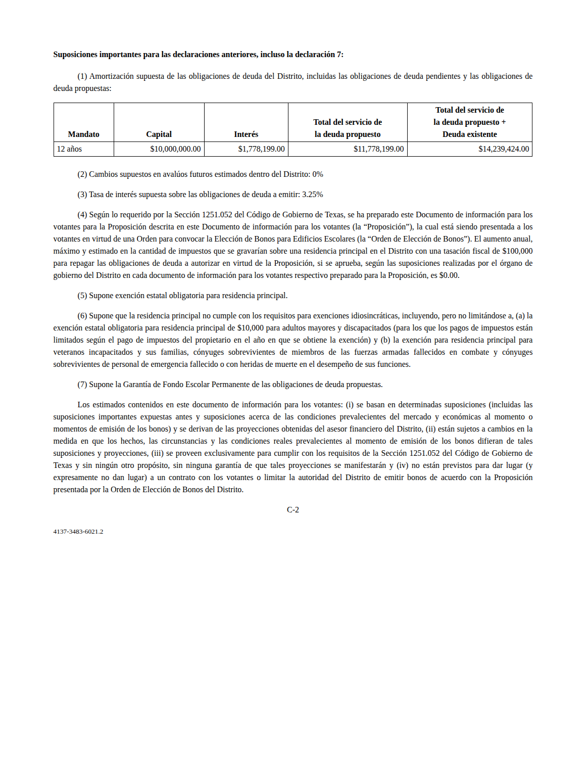Suposiciones importantes para las declaraciones anteriores, incluso la declaración 7:
(1) Amortización supuesta de las obligaciones de deuda del Distrito, incluidas las obligaciones de deuda pendientes y las obligaciones de deuda propuestas:
| Mandato | Capital | Interés | Total del servicio de la deuda propuesto | Total del servicio de la deuda propuesto + Deuda existente |
| --- | --- | --- | --- | --- |
| 12 años | $10,000,000.00 | $1,778,199.00 | $11,778,199.00 | $14,239,424.00 |
(2) Cambios supuestos en avalúos futuros estimados dentro del Distrito: 0%
(3) Tasa de interés supuesta sobre las obligaciones de deuda a emitir: 3.25%
(4) Según lo requerido por la Sección 1251.052 del Código de Gobierno de Texas, se ha preparado este Documento de información para los votantes para la Proposición descrita en este Documento de información para los votantes (la “Proposición”), la cual está siendo presentada a los votantes en virtud de una Orden para convocar la Elección de Bonos para Edificios Escolares (la “Orden de Elección de Bonos”). El aumento anual, máximo y estimado en la cantidad de impuestos que se gravarían sobre una residencia principal en el Distrito con una tasación fiscal de $100,000 para repagar las obligaciones de deuda a autorizar en virtud de la Proposición, si se aprueba, según las suposiciones realizadas por el órgano de gobierno del Distrito en cada documento de información para los votantes respectivo preparado para la Proposición, es $0.00.
(5) Supone exención estatal obligatoria para residencia principal.
(6) Supone que la residencia principal no cumple con los requisitos para exenciones idiosincráticas, incluyendo, pero no limitándose a, (a) la exención estatal obligatoria para residencia principal de $10,000 para adultos mayores y discapacitados (para los que los pagos de impuestos están limitados según el pago de impuestos del propietario en el año en que se obtiene la exención) y (b) la exención para residencia principal para veteranos incapacitados y sus familias, cónyuges sobrevivientes de miembros de las fuerzas armadas fallecidos en combate y cónyuges sobrevivientes de personal de emergencia fallecido o con heridas de muerte en el desempeño de sus funciones.
(7) Supone la Garantía de Fondo Escolar Permanente de las obligaciones de deuda propuestas.
Los estimados contenidos en este documento de información para los votantes: (i) se basan en determinadas suposiciones (incluidas las suposiciones importantes expuestas antes y suposiciones acerca de las condiciones prevalecientes del mercado y económicas al momento o momentos de emisión de los bonos) y se derivan de las proyecciones obtenidas del asesor financiero del Distrito, (ii) están sujetos a cambios en la medida en que los hechos, las circunstancias y las condiciones reales prevalecientes al momento de emisión de los bonos difieran de tales suposiciones y proyecciones, (iii) se proveen exclusivamente para cumplir con los requisitos de la Sección 1251.052 del Código de Gobierno de Texas y sin ningún otro propósito, sin ninguna garantía de que tales proyecciones se manifestarán y (iv) no están previstos para dar lugar (y expresamente no dan lugar) a un contrato con los votantes o limitar la autoridad del Distrito de emitir bonos de acuerdo con la Proposición presentada por la Orden de Elección de Bonos del Distrito.
C-2
4137-3483-6021.2